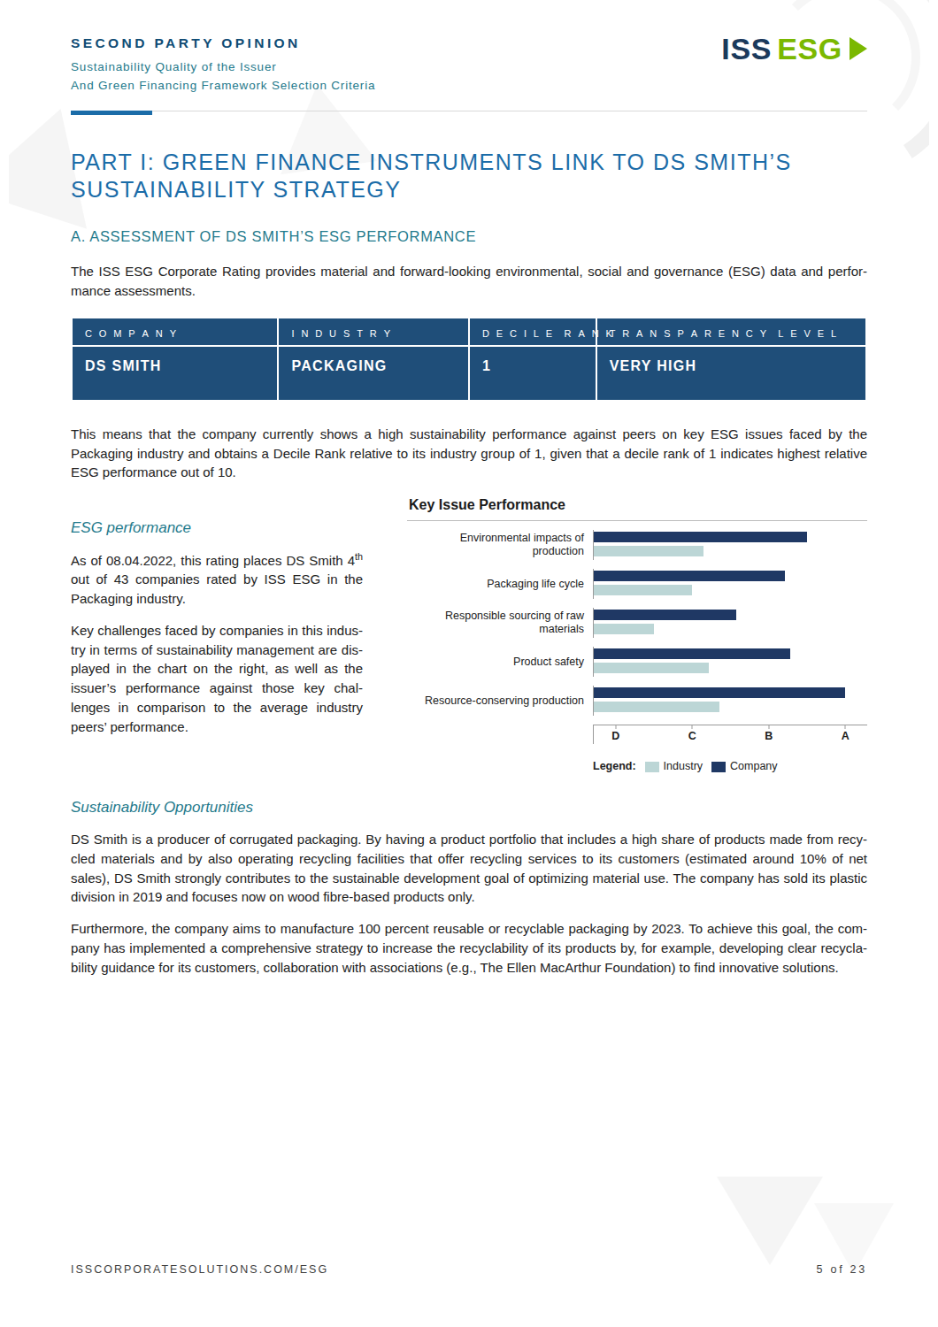Second Party Opinion
Sustainability Quality of the Issuer
And Green Financing Framework Selection Criteria
ISS ESG
Part I: Green Finance Instruments link to DS Smith’s Sustainability Strategy
A. Assessment of DS Smith’s ESG performance
The ISS ESG Corporate Rating provides material and forward-looking environmental, social and governance (ESG) data and performance assessments.
| C O M P A N Y | I N D U S T R Y | D E C I L E R A N K | T R A N S P A R E N C Y L E V E L |
| --- | --- | --- | --- |
| DS SMITH | PACKAGING | 1 | VERY HIGH |
This means that the company currently shows a high sustainability performance against peers on key ESG issues faced by the Packaging industry and obtains a Decile Rank relative to its industry group of 1, given that a decile rank of 1 indicates highest relative ESG performance out of 10.
ESG performance
As of 08.04.2022, this rating places DS Smith 4th out of 43 companies rated by ISS ESG in the Packaging industry.
Key challenges faced by companies in this industry in terms of sustainability management are displayed in the chart on the right, as well as the issuer’s performance against those key challenges in comparison to the average industry peers’ performance.
Key Issue Performance
Environmental impacts of
production
Packaging life cycle
Responsible sourcing of raw
materials
Product safety
Resource-conserving production
D C B A
Legend: Industry Company
Sustainability Opportunities
DS Smith is a producer of corrugated packaging. By having a product portfolio that includes a high share of products made from recycled materials and by also operating recycling facilities that offer recycling services to its customers (estimated around 10% of net sales), DS Smith strongly contributes to the sustainable development goal of optimizing material use. The company has sold its plastic division in 2019 and focuses now on wood fibre-based products only.
Furthermore, the company aims to manufacture 100 percent reusable or recyclable packaging by 2023. To achieve this goal, the company has implemented a comprehensive strategy to increase the recyclability of its products by, for example, developing clear recyclability guidance for its customers, collaboration with associations (e.g., The Ellen MacArthur Foundation) to find innovative solutions.
ISSCORPORATESOLUTIONS.COM/ESG 5 of 23